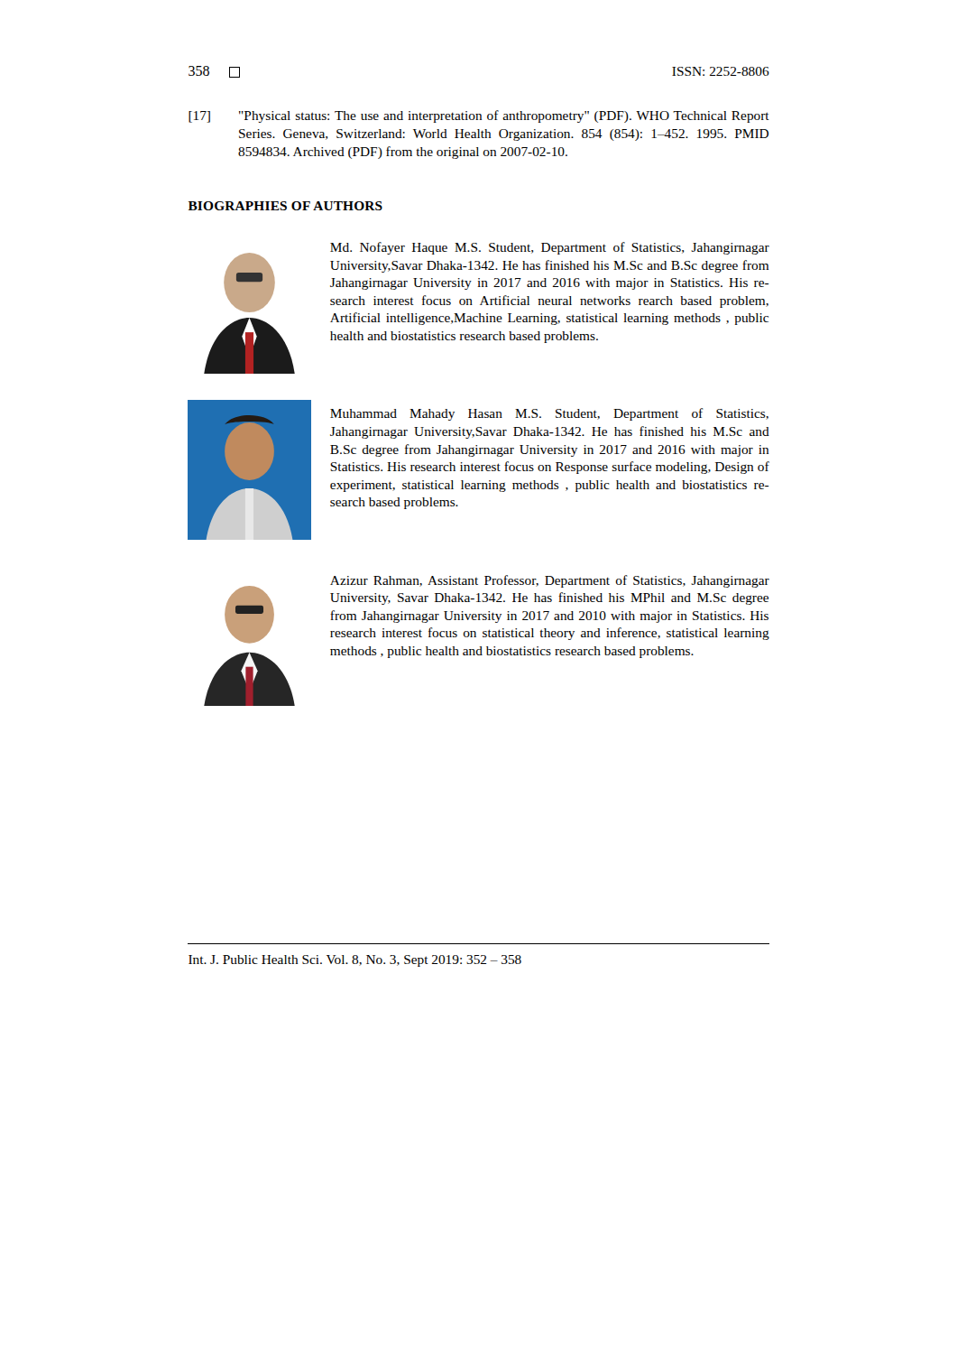358
ISSN: 2252-8806
[17]
"Physical status: The use and interpretation of anthropometry" (PDF). WHO Technical Report Series. Geneva, Switzerland: World Health Organization. 854 (854): 1–452. 1995. PMID 8594834. Archived (PDF) from the original on 2007-02-10.
BIOGRAPHIES OF AUTHORS
Md. Nofayer Haque M.S. Student, Department of Statistics, Jahangirnagar University,Savar Dhaka-1342. He has finished his M.Sc and B.Sc degree from Jahangirnagar University in 2017 and 2016 with major in Statistics. His research interest focus on Artificial neural networks rearch based problem, Artificial intelligence,Machine Learning, statistical learning methods , public health and biostatistics research based problems.
Muhammad Mahady Hasan M.S. Student, Department of Statistics, Jahangirnagar University,Savar Dhaka-1342. He has finished his M.Sc and B.Sc degree from Jahangirnagar University in 2017 and 2016 with major in Statistics. His research interest focus on Response surface modeling, Design of experiment, statistical learning methods , public health and biostatistics research based problems.
Azizur Rahman, Assistant Professor, Department of Statistics, Jahangirnagar University, Savar Dhaka-1342. He has finished his MPhil and M.Sc degree from Jahangirnagar University in 2017 and 2010 with major in Statistics. His research interest focus on statistical theory and inference, statistical learning methods , public health and biostatistics research based problems.
Int. J. Public Health Sci. Vol. 8, No. 3, Sept 2019: 352 – 358